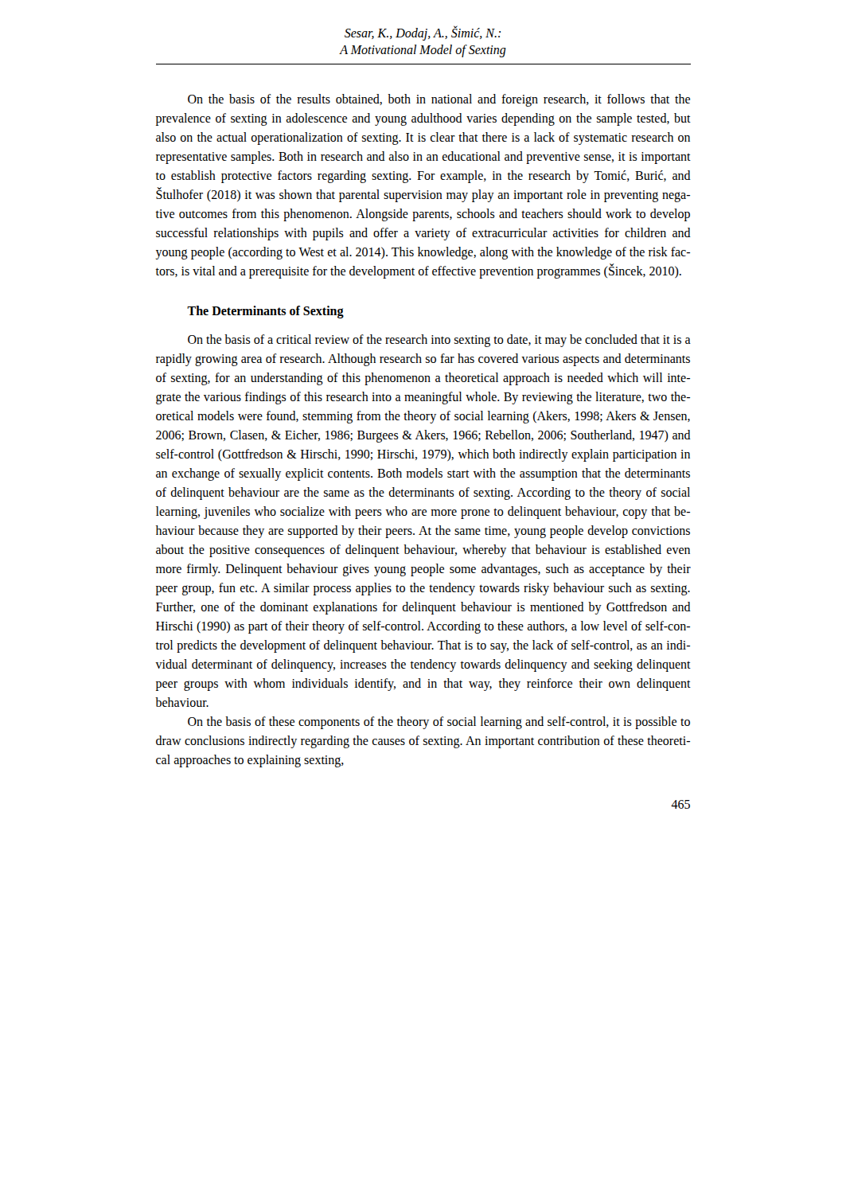Sesar, K., Dodaj, A., Šimić, N.:
A Motivational Model of Sexting
On the basis of the results obtained, both in national and foreign research, it follows that the prevalence of sexting in adolescence and young adulthood varies depending on the sample tested, but also on the actual operationalization of sexting. It is clear that there is a lack of systematic research on representative samples. Both in research and also in an educational and preventive sense, it is important to establish protective factors regarding sexting. For example, in the research by Tomić, Burić, and Štulhofer (2018) it was shown that parental supervision may play an important role in preventing negative outcomes from this phenomenon. Alongside parents, schools and teachers should work to develop successful relationships with pupils and offer a variety of extracurricular activities for children and young people (according to West et al. 2014). This knowledge, along with the knowledge of the risk factors, is vital and a prerequisite for the development of effective prevention programmes (Šincek, 2010).
The Determinants of Sexting
On the basis of a critical review of the research into sexting to date, it may be concluded that it is a rapidly growing area of research. Although research so far has covered various aspects and determinants of sexting, for an understanding of this phenomenon a theoretical approach is needed which will integrate the various findings of this research into a meaningful whole. By reviewing the literature, two theoretical models were found, stemming from the theory of social learning (Akers, 1998; Akers & Jensen, 2006; Brown, Clasen, & Eicher, 1986; Burgees & Akers, 1966; Rebellon, 2006; Southerland, 1947) and self-control (Gottfredson & Hirschi, 1990; Hirschi, 1979), which both indirectly explain participation in an exchange of sexually explicit contents. Both models start with the assumption that the determinants of delinquent behaviour are the same as the determinants of sexting. According to the theory of social learning, juveniles who socialize with peers who are more prone to delinquent behaviour, copy that behaviour because they are supported by their peers. At the same time, young people develop convictions about the positive consequences of delinquent behaviour, whereby that behaviour is established even more firmly. Delinquent behaviour gives young people some advantages, such as acceptance by their peer group, fun etc. A similar process applies to the tendency towards risky behaviour such as sexting. Further, one of the dominant explanations for delinquent behaviour is mentioned by Gottfredson and Hirschi (1990) as part of their theory of self-control. According to these authors, a low level of self-control predicts the development of delinquent behaviour. That is to say, the lack of self-control, as an individual determinant of delinquency, increases the tendency towards delinquency and seeking delinquent peer groups with whom individuals identify, and in that way, they reinforce their own delinquent behaviour.
On the basis of these components of the theory of social learning and self-control, it is possible to draw conclusions indirectly regarding the causes of sexting. An important contribution of these theoretical approaches to explaining sexting,
465